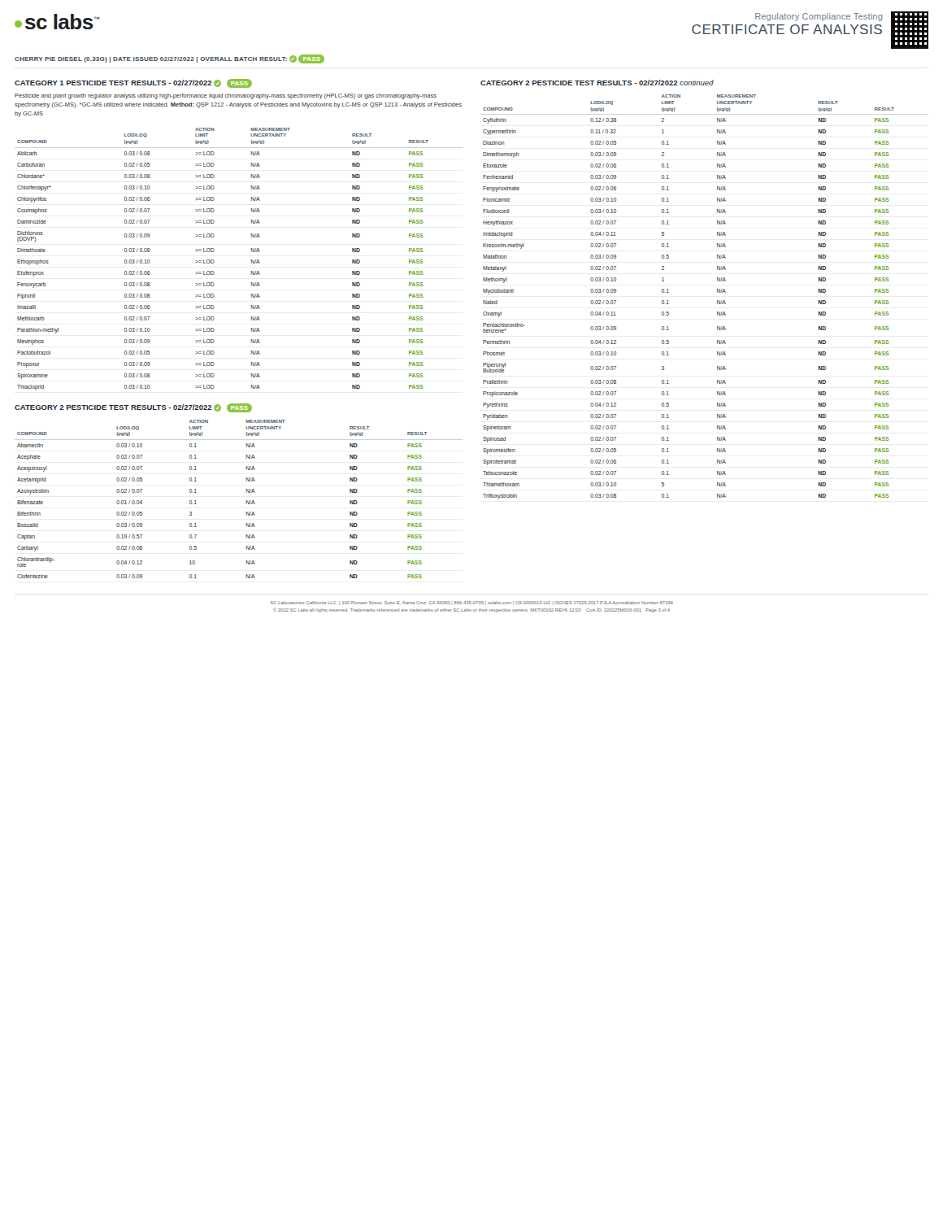sc labs™
Regulatory Compliance Testing
CERTIFICATE OF ANALYSIS
CHERRY PIE DIESEL (0.33G) | DATE ISSUED 02/27/2022 | OVERALL BATCH RESULT: ✓ PASS
CATEGORY 1 PESTICIDE TEST RESULTS - 02/27/2022 ✓ PASS
Pesticide and plant growth regulator analysis utilizing high-performance liquid chromatography-mass spectrometry (HPLC-MS) or gas chromatography-mass spectrometry (GC-MS). *GC-MS utilized where indicated. Method: QSP 1212 - Analysis of Pesticides and Mycotoxins by LC-MS or QSP 1213 - Analysis of Pesticides by GC-MS
| COMPOUND | LOD/LOQ (µg/g) | ACTION LIMIT (µg/g) | MEASUREMENT UNCERTAINTY (µg/g) | RESULT (µg/g) | RESULT |
| --- | --- | --- | --- | --- | --- |
| Aldicarb | 0.03 / 0.08 | >= LOD | N/A | ND | PASS |
| Carbofuran | 0.02 / 0.05 | >= LOD | N/A | ND | PASS |
| Chlordane* | 0.03 / 0.08 | >= LOD | N/A | ND | PASS |
| Chlorfenapyr* | 0.03 / 0.10 | >= LOD | N/A | ND | PASS |
| Chlorpyrifos | 0.02 / 0.06 | >= LOD | N/A | ND | PASS |
| Coumaphos | 0.02 / 0.07 | >= LOD | N/A | ND | PASS |
| Daminozide | 0.02 / 0.07 | >= LOD | N/A | ND | PASS |
| Dichlorvos (DDVP) | 0.03 / 0.09 | >= LOD | N/A | ND | PASS |
| Dimethoate | 0.03 / 0.08 | >= LOD | N/A | ND | PASS |
| Ethoprophos | 0.03 / 0.10 | >= LOD | N/A | ND | PASS |
| Etofenprox | 0.02 / 0.06 | >= LOD | N/A | ND | PASS |
| Fenoxycarb | 0.03 / 0.08 | >= LOD | N/A | ND | PASS |
| Fipronil | 0.03 / 0.08 | >= LOD | N/A | ND | PASS |
| Imazalil | 0.02 / 0.06 | >= LOD | N/A | ND | PASS |
| Methiocarb | 0.02 / 0.07 | >= LOD | N/A | ND | PASS |
| Parathion-methyl | 0.03 / 0.10 | >= LOD | N/A | ND | PASS |
| Mevinphos | 0.03 / 0.09 | >= LOD | N/A | ND | PASS |
| Paclobutrazol | 0.02 / 0.05 | >= LOD | N/A | ND | PASS |
| Propoxur | 0.03 / 0.09 | >= LOD | N/A | ND | PASS |
| Spiroxamine | 0.03 / 0.08 | >= LOD | N/A | ND | PASS |
| Thiacloprid | 0.03 / 0.10 | >= LOD | N/A | ND | PASS |
CATEGORY 2 PESTICIDE TEST RESULTS - 02/27/2022 ✓ PASS
| COMPOUND | LOD/LOQ (µg/g) | ACTION LIMIT (µg/g) | MEASUREMENT UNCERTAINTY (µg/g) | RESULT (µg/g) | RESULT |
| --- | --- | --- | --- | --- | --- |
| Abamectin | 0.03 / 0.10 | 0.1 | N/A | ND | PASS |
| Acephate | 0.02 / 0.07 | 0.1 | N/A | ND | PASS |
| Acequinocyl | 0.02 / 0.07 | 0.1 | N/A | ND | PASS |
| Acetamiprid | 0.02 / 0.05 | 0.1 | N/A | ND | PASS |
| Azoxystrobin | 0.02 / 0.07 | 0.1 | N/A | ND | PASS |
| Bifenazate | 0.01 / 0.04 | 0.1 | N/A | ND | PASS |
| Bifenthrin | 0.02 / 0.05 | 3 | N/A | ND | PASS |
| Boscalid | 0.03 / 0.09 | 0.1 | N/A | ND | PASS |
| Captan | 0.19 / 0.57 | 0.7 | N/A | ND | PASS |
| Carbaryl | 0.02 / 0.06 | 0.5 | N/A | ND | PASS |
| Chlorantranilip- role | 0.04 / 0.12 | 10 | N/A | ND | PASS |
| Clofentezine | 0.03 / 0.09 | 0.1 | N/A | ND | PASS |
CATEGORY 2 PESTICIDE TEST RESULTS - 02/27/2022 continued
| COMPOUND | LOD/LOQ (µg/g) | ACTION LIMIT (µg/g) | MEASUREMENT UNCERTAINTY (µg/g) | RESULT (µg/g) | RESULT |
| --- | --- | --- | --- | --- | --- |
| Cyfluthrin | 0.12 / 0.38 | 2 | N/A | ND | PASS |
| Cypermethrin | 0.11 / 0.32 | 1 | N/A | ND | PASS |
| Diazinon | 0.02 / 0.05 | 0.1 | N/A | ND | PASS |
| Dimethomorph | 0.03 / 0.09 | 2 | N/A | ND | PASS |
| Etoxazole | 0.02 / 0.06 | 0.1 | N/A | ND | PASS |
| Fenhexamid | 0.03 / 0.09 | 0.1 | N/A | ND | PASS |
| Fenpyroximate | 0.02 / 0.06 | 0.1 | N/A | ND | PASS |
| Flonicamid | 0.03 / 0.10 | 0.1 | N/A | ND | PASS |
| Fludioxonil | 0.03 / 0.10 | 0.1 | N/A | ND | PASS |
| Hexythiazox | 0.02 / 0.07 | 0.1 | N/A | ND | PASS |
| Imidacloprid | 0.04 / 0.11 | 5 | N/A | ND | PASS |
| Kresoxim-methyl | 0.02 / 0.07 | 0.1 | N/A | ND | PASS |
| Malathion | 0.03 / 0.09 | 0.5 | N/A | ND | PASS |
| Metalaxyl | 0.02 / 0.07 | 2 | N/A | ND | PASS |
| Methomyl | 0.03 / 0.10 | 1 | N/A | ND | PASS |
| Myclobutanil | 0.03 / 0.09 | 0.1 | N/A | ND | PASS |
| Naled | 0.02 / 0.07 | 0.1 | N/A | ND | PASS |
| Oxamyl | 0.04 / 0.11 | 0.5 | N/A | ND | PASS |
| Pentachloronitro- benzene* | 0.03 / 0.09 | 0.1 | N/A | ND | PASS |
| Permethrin | 0.04 / 0.12 | 0.5 | N/A | ND | PASS |
| Phosmet | 0.03 / 0.10 | 0.1 | N/A | ND | PASS |
| Piperonyl Butoxide | 0.02 / 0.07 | 3 | N/A | ND | PASS |
| Prallethrin | 0.03 / 0.08 | 0.1 | N/A | ND | PASS |
| Propiconazole | 0.02 / 0.07 | 0.1 | N/A | ND | PASS |
| Pyrethrins | 0.04 / 0.12 | 0.5 | N/A | ND | PASS |
| Pyridaben | 0.02 / 0.07 | 0.1 | N/A | ND | PASS |
| Spinetoram | 0.02 / 0.07 | 0.1 | N/A | ND | PASS |
| Spinosad | 0.02 / 0.07 | 0.1 | N/A | ND | PASS |
| Spiromesifen | 0.02 / 0.05 | 0.1 | N/A | ND | PASS |
| Spirotetramat | 0.02 / 0.06 | 0.1 | N/A | ND | PASS |
| Tebuconazole | 0.02 / 0.07 | 0.1 | N/A | ND | PASS |
| Thiamethoxam | 0.03 / 0.10 | 5 | N/A | ND | PASS |
| Trifloxystrobin | 0.03 / 0.08 | 0.1 | N/A | ND | PASS |
SC Laboratories California LLC. | 100 Pioneer Street, Suite E, Santa Cruz, CA 95060 | 866-435-0709 | sclabs.com | C8-0000013-LIC | ISO/IES 17025:2017 PJLA Accreditation Number 87168
© 2022 SC Labs all rights reserved. Trademarks referenced are trademarks of either SC Labs or their respective owners. MKT00162 REV6 12/20 CoA ID: 220225M016-001 Page 3 of 4